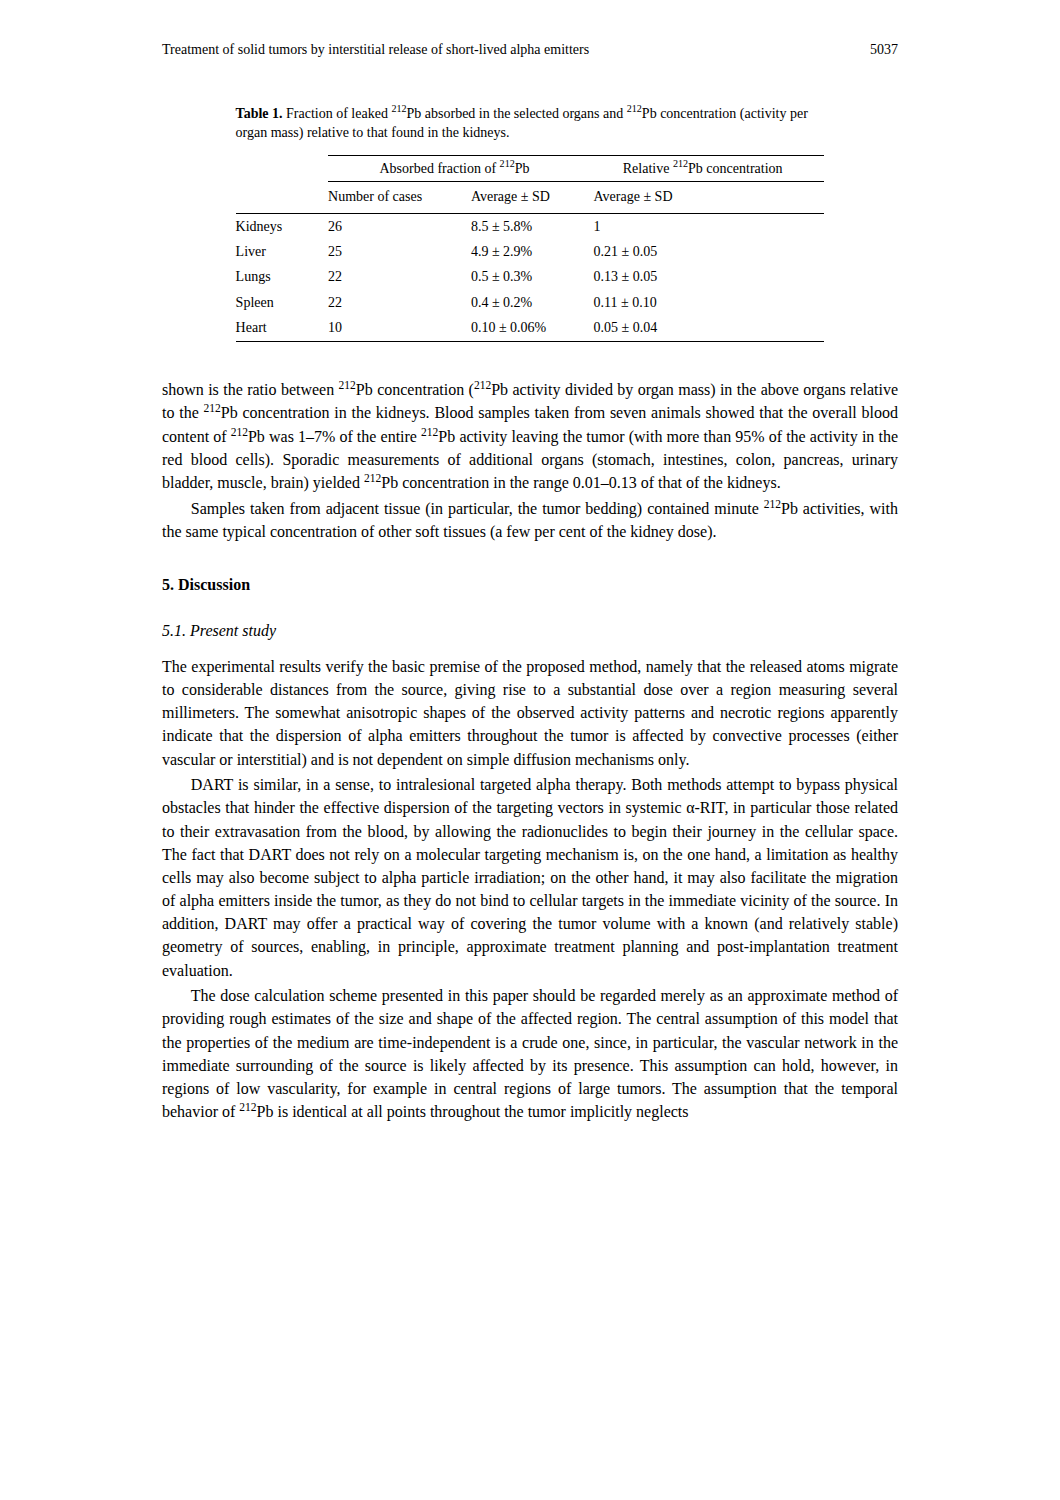Treatment of solid tumors by interstitial release of short-lived alpha emitters 5037
Table 1. Fraction of leaked 212 Pb absorbed in the selected organs and 212 Pb concentration (activity per organ mass) relative to that found in the kidneys.
| | Absorbed fraction of 212 Pb | Relative 212 Pb concentration |
| --- | --- | --- |
| | Number of cases | Average ± SD | Average ± SD |
| Kidneys | 26 | 8.5 ± 5.8% | 1 |
| Liver | 25 | 4.9 ± 2.9% | 0.21 ± 0.05 |
| Lungs | 22 | 0.5 ± 0.3% | 0.13 ± 0.05 |
| Spleen | 22 | 0.4 ± 0.2% | 0.11 ± 0.10 |
| Heart | 10 | 0.10 ± 0.06% | 0.05 ± 0.04 |
shown is the ratio between 212Pb concentration (212Pb activity divided by organ mass) in the above organs relative to the 212Pb concentration in the kidneys. Blood samples taken from seven animals showed that the overall blood content of 212Pb was 1–7% of the entire 212Pb activity leaving the tumor (with more than 95% of the activity in the red blood cells). Sporadic measurements of additional organs (stomach, intestines, colon, pancreas, urinary bladder, muscle, brain) yielded 212Pb concentration in the range 0.01–0.13 of that of the kidneys.
Samples taken from adjacent tissue (in particular, the tumor bedding) contained minute 212Pb activities, with the same typical concentration of other soft tissues (a few per cent of the kidney dose).
5. Discussion
5.1. Present study
The experimental results verify the basic premise of the proposed method, namely that the released atoms migrate to considerable distances from the source, giving rise to a substantial dose over a region measuring several millimeters. The somewhat anisotropic shapes of the observed activity patterns and necrotic regions apparently indicate that the dispersion of alpha emitters throughout the tumor is affected by convective processes (either vascular or interstitial) and is not dependent on simple diffusion mechanisms only.
DART is similar, in a sense, to intralesional targeted alpha therapy. Both methods attempt to bypass physical obstacles that hinder the effective dispersion of the targeting vectors in systemic α-RIT, in particular those related to their extravasation from the blood, by allowing the radionuclides to begin their journey in the cellular space. The fact that DART does not rely on a molecular targeting mechanism is, on the one hand, a limitation as healthy cells may also become subject to alpha particle irradiation; on the other hand, it may also facilitate the migration of alpha emitters inside the tumor, as they do not bind to cellular targets in the immediate vicinity of the source. In addition, DART may offer a practical way of covering the tumor volume with a known (and relatively stable) geometry of sources, enabling, in principle, approximate treatment planning and post-implantation treatment evaluation.
The dose calculation scheme presented in this paper should be regarded merely as an approximate method of providing rough estimates of the size and shape of the affected region. The central assumption of this model that the properties of the medium are time-independent is a crude one, since, in particular, the vascular network in the immediate surrounding of the source is likely affected by its presence. This assumption can hold, however, in regions of low vascularity, for example in central regions of large tumors. The assumption that the temporal behavior of 212Pb is identical at all points throughout the tumor implicitly neglects